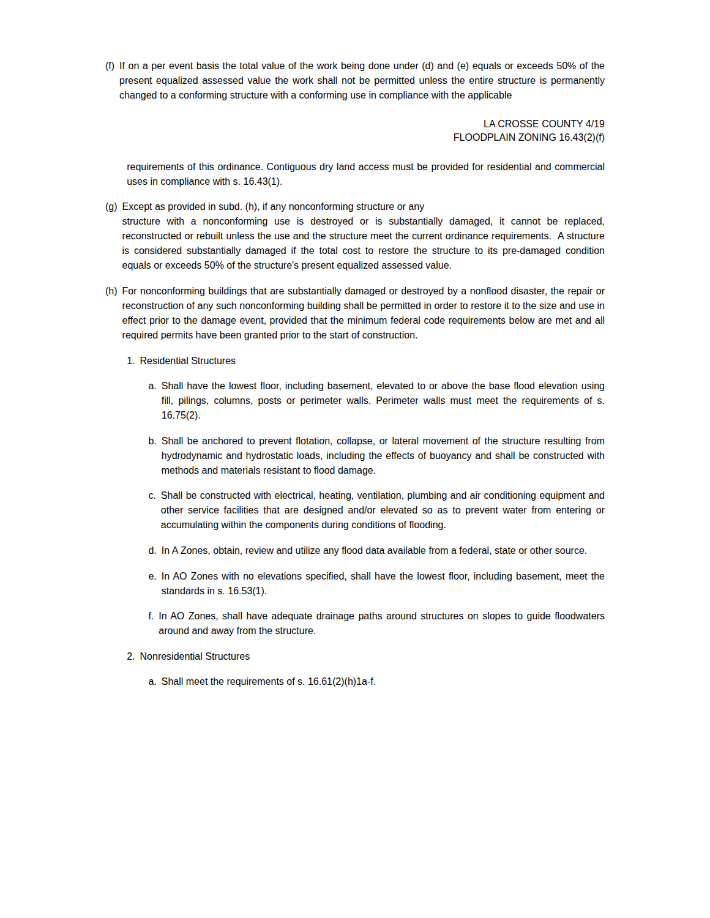(f) If on a per event basis the total value of the work being done under (d) and (e) equals or exceeds 50% of the present equalized assessed value the work shall not be permitted unless the entire structure is permanently changed to a conforming structure with a conforming use in compliance with the applicable
LA CROSSE COUNTY 4/19
FLOODPLAIN ZONING 16.43(2)(f)
requirements of this ordinance. Contiguous dry land access must be provided for residential and commercial uses in compliance with s. 16.43(1).
(g) Except as provided in subd. (h), if any nonconforming structure or any
structure with a nonconforming use is destroyed or is substantially damaged, it cannot be replaced, reconstructed or rebuilt unless the use and the structure meet the current ordinance requirements. A structure is considered substantially damaged if the total cost to restore the structure to its pre-damaged condition equals or exceeds 50% of the structure's present equalized assessed value.
(h) For nonconforming buildings that are substantially damaged or destroyed by a nonflood disaster, the repair or reconstruction of any such nonconforming building shall be permitted in order to restore it to the size and use in effect prior to the damage event, provided that the minimum federal code requirements below are met and all required permits have been granted prior to the start of construction.
1. Residential Structures
a. Shall have the lowest floor, including basement, elevated to or above the base flood elevation using fill, pilings, columns, posts or perimeter walls. Perimeter walls must meet the requirements of s. 16.75(2).
b. Shall be anchored to prevent flotation, collapse, or lateral movement of the structure resulting from hydrodynamic and hydrostatic loads, including the effects of buoyancy and shall be constructed with methods and materials resistant to flood damage.
c. Shall be constructed with electrical, heating, ventilation, plumbing and air conditioning equipment and other service facilities that are designed and/or elevated so as to prevent water from entering or accumulating within the components during conditions of flooding.
d. In A Zones, obtain, review and utilize any flood data available from a federal, state or other source.
e. In AO Zones with no elevations specified, shall have the lowest floor, including basement, meet the standards in s. 16.53(1).
f. In AO Zones, shall have adequate drainage paths around structures on slopes to guide floodwaters around and away from the structure.
2. Nonresidential Structures
a. Shall meet the requirements of s. 16.61(2)(h)1a-f.